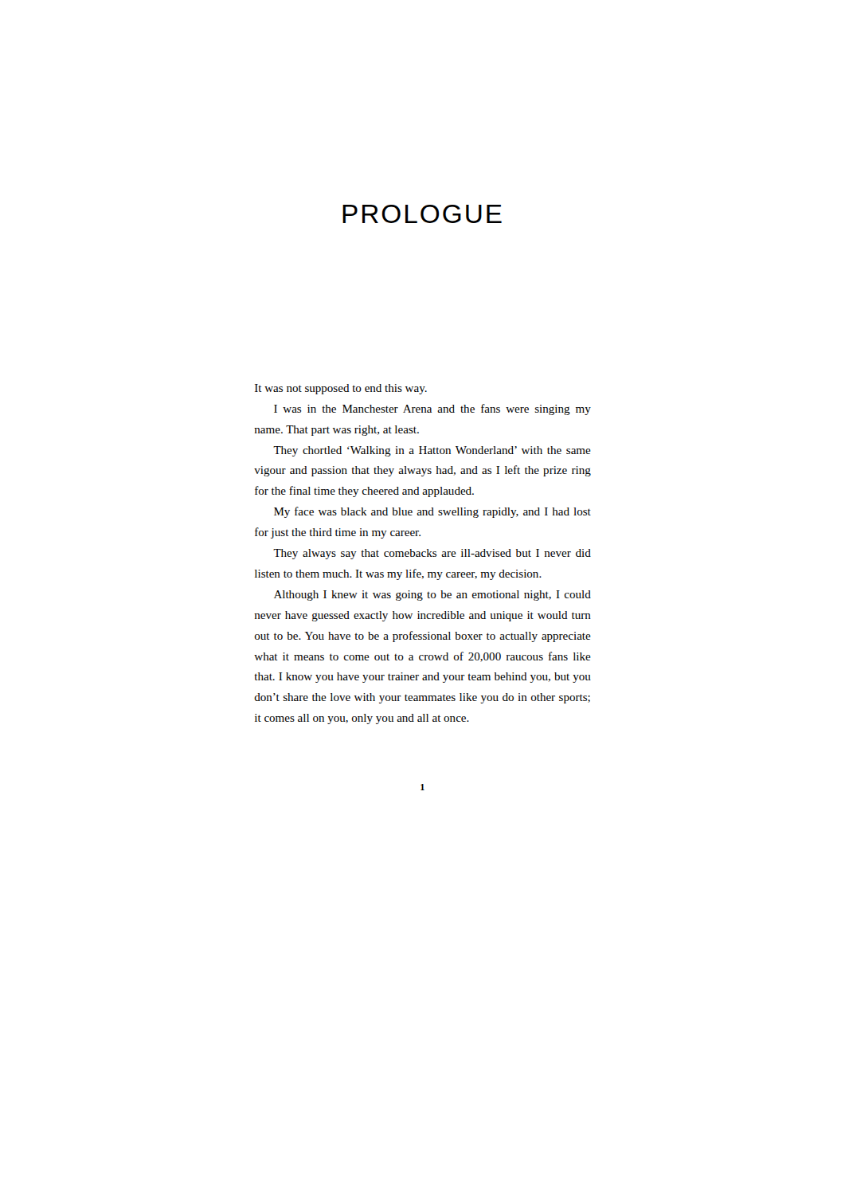Prologue
It was not supposed to end this way.
I was in the Manchester Arena and the fans were singing my name. That part was right, at least.
They chortled ‘Walking in a Hatton Wonderland’ with the same vigour and passion that they always had, and as I left the prize ring for the final time they cheered and applauded.
My face was black and blue and swelling rapidly, and I had lost for just the third time in my career.
They always say that comebacks are ill-advised but I never did listen to them much. It was my life, my career, my decision.
Although I knew it was going to be an emotional night, I could never have guessed exactly how incredible and unique it would turn out to be. You have to be a professional boxer to actually appreciate what it means to come out to a crowd of 20,000 raucous fans like that. I know you have your trainer and your team behind you, but you don’t share the love with your teammates like you do in other sports; it comes all on you, only you and all at once.
1